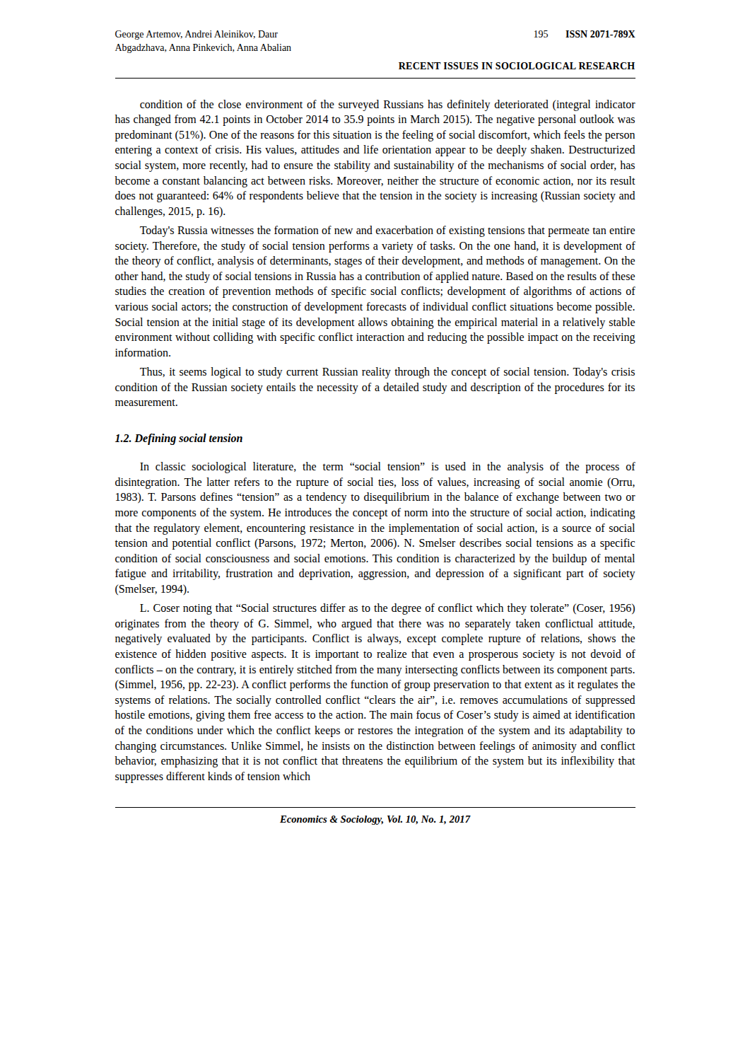George Artemov, Andrei Aleinikov, Daur
Abgadzhava, Anna Pinkevich, Anna Abalian
195
ISSN 2071-789X
RECENT ISSUES IN SOCIOLOGICAL RESEARCH
condition of the close environment of the surveyed Russians has definitely deteriorated (integral indicator has changed from 42.1 points in October 2014 to 35.9 points in March 2015). The negative personal outlook was predominant (51%). One of the reasons for this situation is the feeling of social discomfort, which feels the person entering a context of crisis. His values, attitudes and life orientation appear to be deeply shaken. Destructurized social system, more recently, had to ensure the stability and sustainability of the mechanisms of social order, has become a constant balancing act between risks. Moreover, neither the structure of economic action, nor its result does not guaranteed: 64% of respondents believe that the tension in the society is increasing (Russian society and challenges, 2015, p. 16).
Today's Russia witnesses the formation of new and exacerbation of existing tensions that permeate tan entire society. Therefore, the study of social tension performs a variety of tasks. On the one hand, it is development of the theory of conflict, analysis of determinants, stages of their development, and methods of management. On the other hand, the study of social tensions in Russia has a contribution of applied nature. Based on the results of these studies the creation of prevention methods of specific social conflicts; development of algorithms of actions of various social actors; the construction of development forecasts of individual conflict situations become possible. Social tension at the initial stage of its development allows obtaining the empirical material in a relatively stable environment without colliding with specific conflict interaction and reducing the possible impact on the receiving information.
Thus, it seems logical to study current Russian reality through the concept of social tension. Today's crisis condition of the Russian society entails the necessity of a detailed study and description of the procedures for its measurement.
1.2. Defining social tension
In classic sociological literature, the term “social tension” is used in the analysis of the process of disintegration. The latter refers to the rupture of social ties, loss of values, increasing of social anomie (Orru, 1983). T. Parsons defines “tension” as a tendency to disequilibrium in the balance of exchange between two or more components of the system. He introduces the concept of norm into the structure of social action, indicating that the regulatory element, encountering resistance in the implementation of social action, is a source of social tension and potential conflict (Parsons, 1972; Merton, 2006). N. Smelser describes social tensions as a specific condition of social consciousness and social emotions. This condition is characterized by the buildup of mental fatigue and irritability, frustration and deprivation, aggression, and depression of a significant part of society (Smelser, 1994).
L. Coser noting that “Social structures differ as to the degree of conflict which they tolerate” (Coser, 1956) originates from the theory of G. Simmel, who argued that there was no separately taken conflictual attitude, negatively evaluated by the participants. Conflict is always, except complete rupture of relations, shows the existence of hidden positive aspects. It is important to realize that even a prosperous society is not devoid of conflicts – on the contrary, it is entirely stitched from the many intersecting conflicts between its component parts. (Simmel, 1956, pp. 22-23). A conflict performs the function of group preservation to that extent as it regulates the systems of relations. The socially controlled conflict “clears the air”, i.e. removes accumulations of suppressed hostile emotions, giving them free access to the action. The main focus of Coser’s study is aimed at identification of the conditions under which the conflict keeps or restores the integration of the system and its adaptability to changing circumstances. Unlike Simmel, he insists on the distinction between feelings of animosity and conflict behavior, emphasizing that it is not conflict that threatens the equilibrium of the system but its inflexibility that suppresses different kinds of tension which
Economics & Sociology, Vol. 10, No. 1, 2017